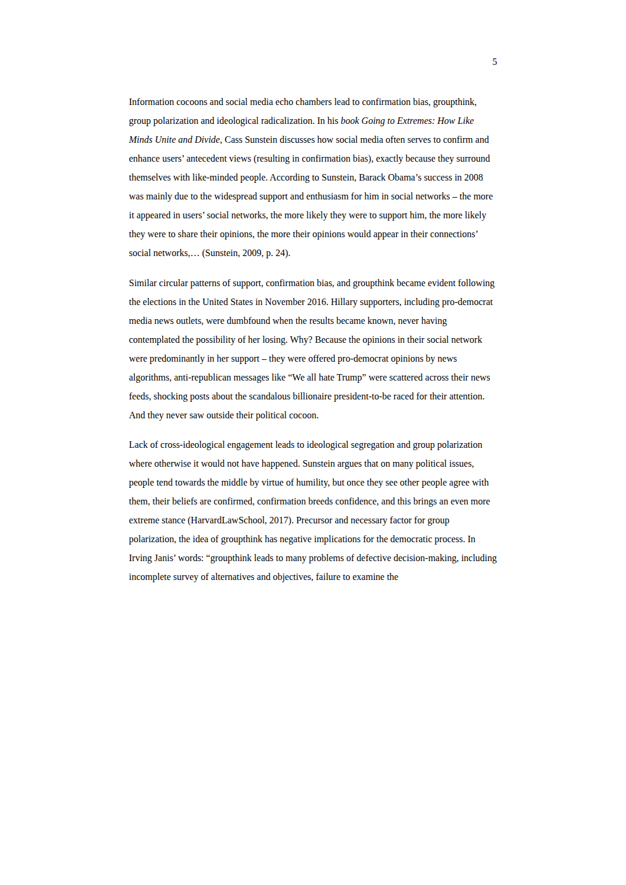5
Information cocoons and social media echo chambers lead to confirmation bias, groupthink, group polarization and ideological radicalization. In his book Going to Extremes: How Like Minds Unite and Divide, Cass Sunstein discusses how social media often serves to confirm and enhance users’ antecedent views (resulting in confirmation bias), exactly because they surround themselves with like-minded people. According to Sunstein, Barack Obama’s success in 2008 was mainly due to the widespread support and enthusiasm for him in social networks – the more it appeared in users’ social networks, the more likely they were to support him, the more likely they were to share their opinions, the more their opinions would appear in their connections’ social networks,… (Sunstein, 2009, p. 24).
Similar circular patterns of support, confirmation bias, and groupthink became evident following the elections in the United States in November 2016. Hillary supporters, including pro-democrat media news outlets, were dumbfound when the results became known, never having contemplated the possibility of her losing. Why? Because the opinions in their social network were predominantly in her support – they were offered pro-democrat opinions by news algorithms, anti-republican messages like “We all hate Trump” were scattered across their news feeds, shocking posts about the scandalous billionaire president-to-be raced for their attention. And they never saw outside their political cocoon.
Lack of cross-ideological engagement leads to ideological segregation and group polarization where otherwise it would not have happened. Sunstein argues that on many political issues, people tend towards the middle by virtue of humility, but once they see other people agree with them, their beliefs are confirmed, confirmation breeds confidence, and this brings an even more extreme stance (HarvardLawSchool, 2017). Precursor and necessary factor for group polarization, the idea of groupthink has negative implications for the democratic process. In Irving Janis’ words: “groupthink leads to many problems of defective decision-making, including incomplete survey of alternatives and objectives, failure to examine the